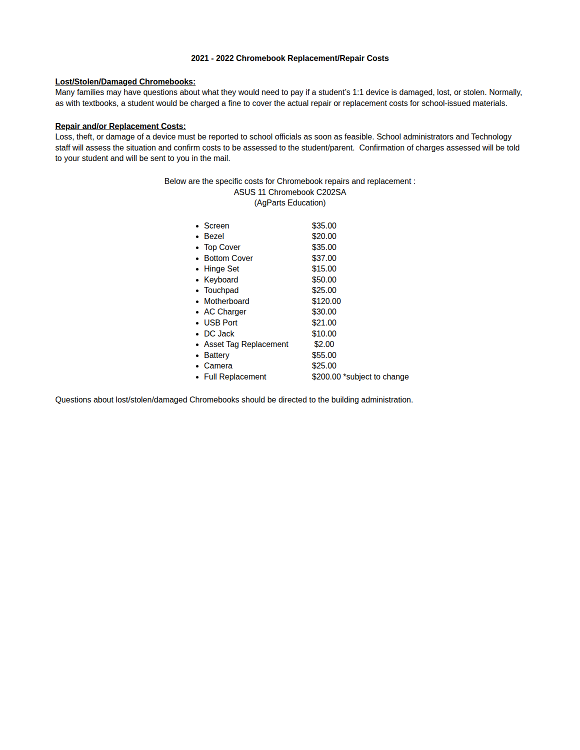2021 - 2022 Chromebook Replacement/Repair Costs
Lost/Stolen/Damaged Chromebooks:
Many families may have questions about what they would need to pay if a student’s 1:1 device is damaged, lost, or stolen. Normally, as with textbooks, a student would be charged a fine to cover the actual repair or replacement costs for school-issued materials.
Repair and/or Replacement Costs:
Loss, theft, or damage of a device must be reported to school officials as soon as feasible. School administrators and Technology staff will assess the situation and confirm costs to be assessed to the student/parent. Confirmation of charges assessed will be told to your student and will be sent to you in the mail.
Below are the specific costs for Chromebook repairs and replacement :
ASUS 11 Chromebook C202SA
(AgParts Education)
Screen$35.00
Bezel$20.00
Top Cover$35.00
Bottom Cover$37.00
Hinge Set$15.00
Keyboard$50.00
Touchpad$25.00
Motherboard$120.00
AC Charger$30.00
USB Port$21.00
DC Jack$10.00
Asset Tag Replacement $2.00
Battery$55.00
Camera$25.00
Full Replacement$200.00 *subject to change
Questions about lost/stolen/damaged Chromebooks should be directed to the building administration.